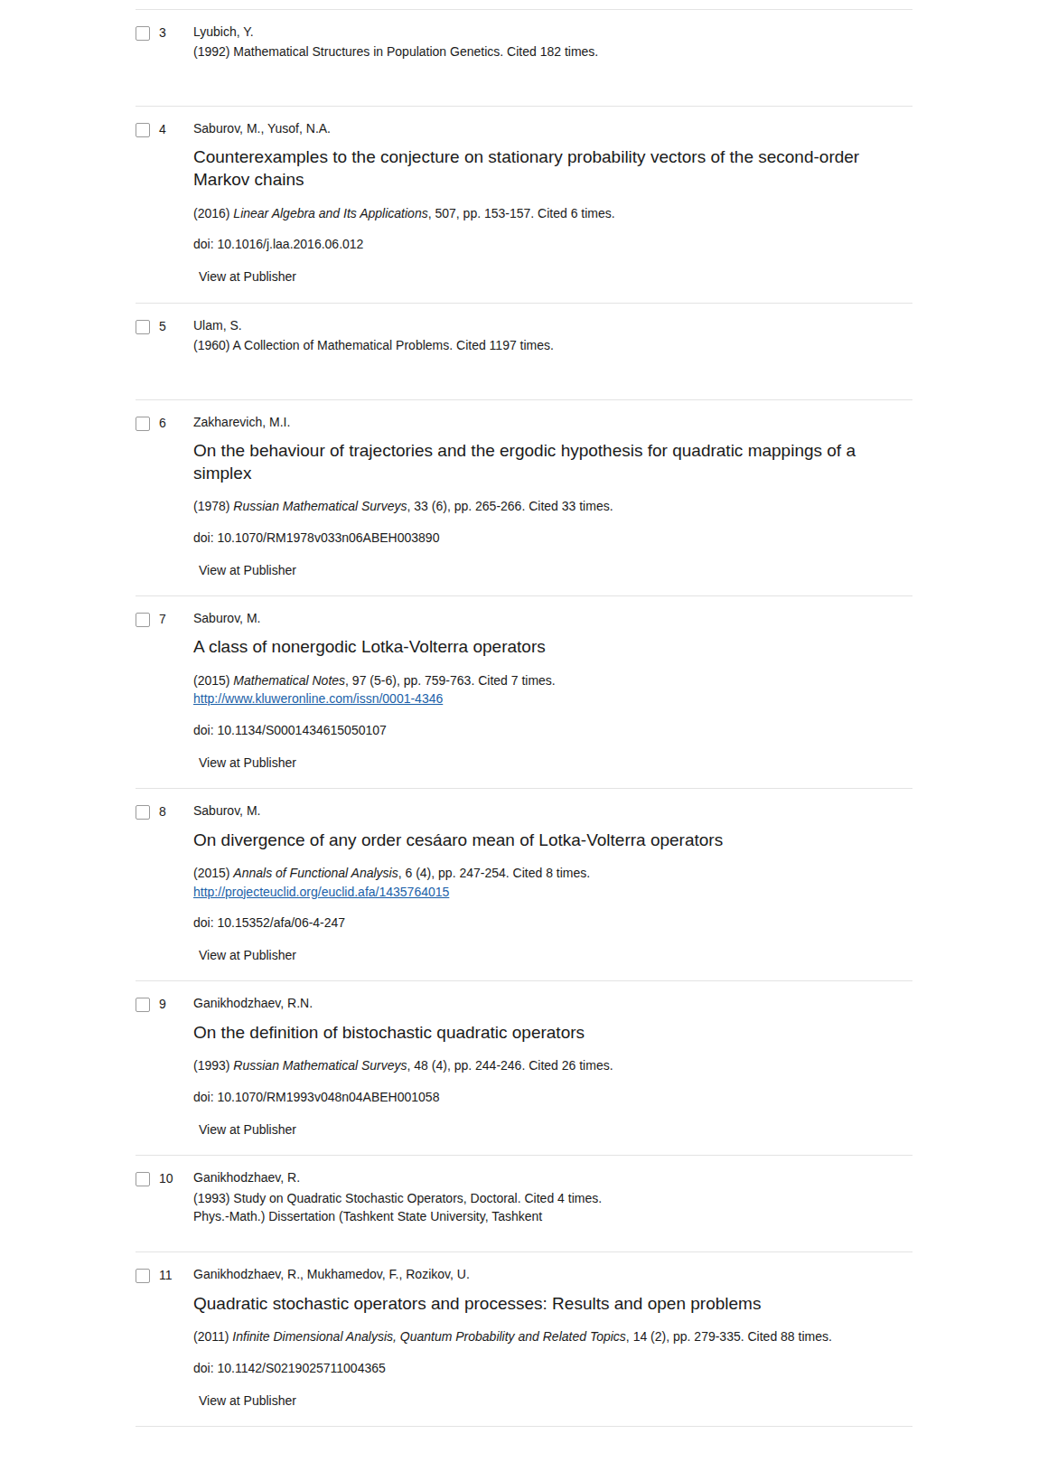3
Lyubich, Y.
(1992) Mathematical Structures in Population Genetics. Cited 182 times.
4
Saburov, M., Yusof, N.A.
Counterexamples to the conjecture on stationary probability vectors of the second-order Markov chains
(2016) Linear Algebra and Its Applications, 507, pp. 153-157. Cited 6 times.
doi: 10.1016/j.laa.2016.06.012
View at Publisher
5
Ulam, S.
(1960) A Collection of Mathematical Problems. Cited 1197 times.
6
Zakharevich, M.I.
On the behaviour of trajectories and the ergodic hypothesis for quadratic mappings of a simplex
(1978) Russian Mathematical Surveys, 33 (6), pp. 265-266. Cited 33 times.
doi: 10.1070/RM1978v033n06ABEH003890
View at Publisher
7
Saburov, M.
A class of nonergodic Lotka-Volterra operators
(2015) Mathematical Notes, 97 (5-6), pp. 759-763. Cited 7 times.
http://www.kluweronline.com/issn/0001-4346
doi: 10.1134/S0001434615050107
View at Publisher
8
Saburov, M.
On divergence of any order cesáaro mean of Lotka-Volterra operators
(2015) Annals of Functional Analysis, 6 (4), pp. 247-254. Cited 8 times.
http://projecteuclid.org/euclid.afa/1435764015
doi: 10.15352/afa/06-4-247
View at Publisher
9
Ganikhodzhaev, R.N.
On the definition of bistochastic quadratic operators
(1993) Russian Mathematical Surveys, 48 (4), pp. 244-246. Cited 26 times.
doi: 10.1070/RM1993v048n04ABEH001058
View at Publisher
10
Ganikhodzhaev, R.
(1993) Study on Quadratic Stochastic Operators, Doctoral. Cited 4 times.
Phys.-Math.) Dissertation (Tashkent State University, Tashkent
11
Ganikhodzhaev, R., Mukhamedov, F., Rozikov, U.
Quadratic stochastic operators and processes: Results and open problems
(2011) Infinite Dimensional Analysis, Quantum Probability and Related Topics, 14 (2), pp. 279-335. Cited 88 times.
doi: 10.1142/S0219025711004365
View at Publisher